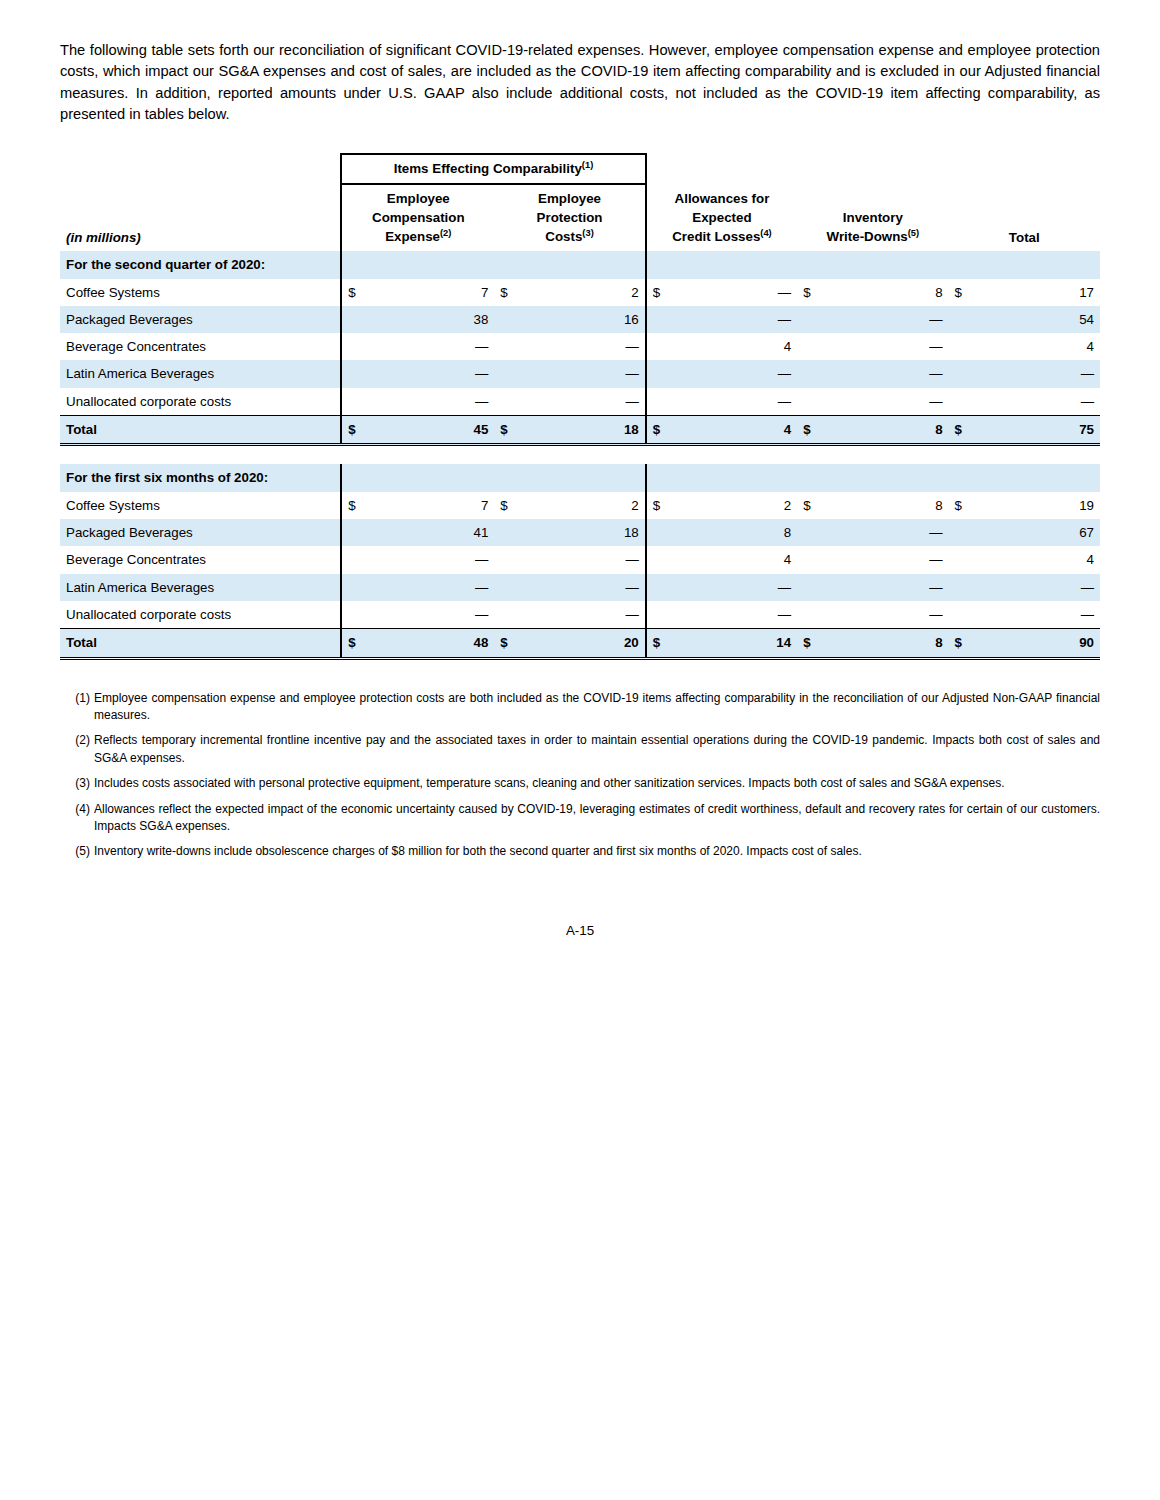The following table sets forth our reconciliation of significant COVID-19-related expenses. However, employee compensation expense and employee protection costs, which impact our SG&A expenses and cost of sales, are included as the COVID-19 item affecting comparability and is excluded in our Adjusted financial measures. In addition, reported amounts under U.S. GAAP also include additional costs, not included as the COVID-19 item affecting comparability, as presented in tables below.
| | Items Effecting Comparability (1) | |
| (in millions) | Employee Compensation Expense (2) | Employee Protection Costs (3) | Allowances for Expected Credit Losses (4) | Inventory Write-Downs (5) | Total |
| For the second quarter of 2020: | | | | | | | | | | |
| Coffee Systems | $ | 7 | $ | 2 | $ | — | $ | 8 | $ | 17 |
| Packaged Beverages | | 38 | | 16 | | — | | — | | 54 |
| Beverage Concentrates | | — | | — | | 4 | | — | | 4 |
| Latin America Beverages | | — | | — | | — | | — | | — |
| Unallocated corporate costs | | — | | — | | — | | — | | — |
| Total | $ | 45 | $ | 18 | $ | 4 | $ | 8 | $ | 75 |
| For the first six months of 2020: | | | | | | | | | | |
| Coffee Systems | $ | 7 | $ | 2 | $ | 2 | $ | 8 | $ | 19 |
| Packaged Beverages | | 41 | | 18 | | 8 | | — | | 67 |
| Beverage Concentrates | | — | | — | | 4 | | — | | 4 |
| Latin America Beverages | | — | | — | | — | | — | | — |
| Unallocated corporate costs | | — | | — | | — | | — | | — |
| Total | $ | 48 | $ | 20 | $ | 14 | $ | 8 | $ | 90 |
(1) Employee compensation expense and employee protection costs are both included as the COVID-19 items affecting comparability in the reconciliation of our Adjusted Non-GAAP financial measures.
(2) Reflects temporary incremental frontline incentive pay and the associated taxes in order to maintain essential operations during the COVID-19 pandemic. Impacts both cost of sales and SG&A expenses.
(3) Includes costs associated with personal protective equipment, temperature scans, cleaning and other sanitization services. Impacts both cost of sales and SG&A expenses.
(4) Allowances reflect the expected impact of the economic uncertainty caused by COVID-19, leveraging estimates of credit worthiness, default and recovery rates for certain of our customers. Impacts SG&A expenses.
(5) Inventory write-downs include obsolescence charges of $8 million for both the second quarter and first six months of 2020. Impacts cost of sales.
A-15